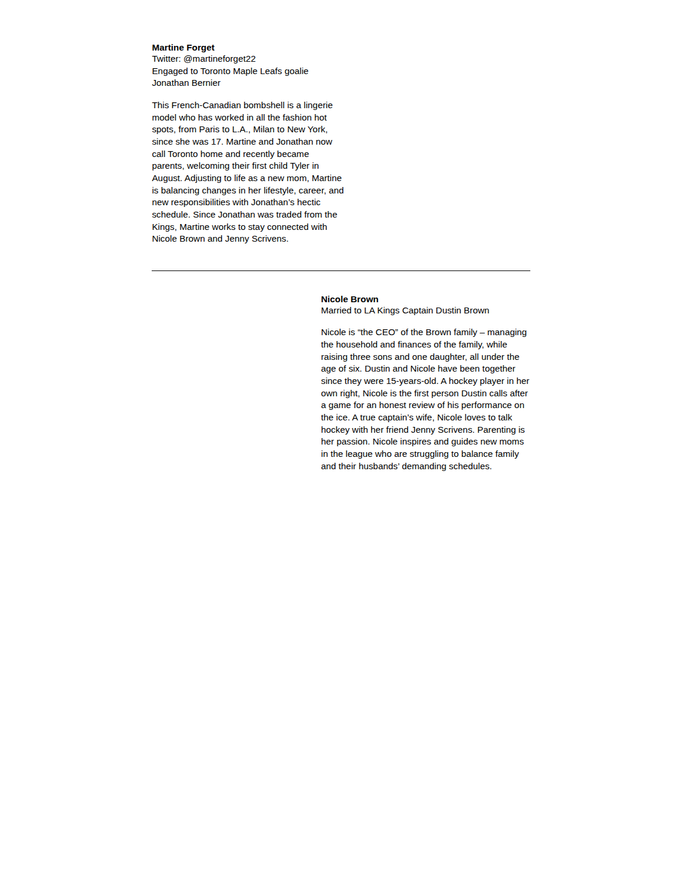Martine Forget
Twitter: @martineforget22
Engaged to Toronto Maple Leafs goalie Jonathan Bernier
This French-Canadian bombshell is a lingerie model who has worked in all the fashion hot spots, from Paris to L.A., Milan to New York, since she was 17. Martine and Jonathan now call Toronto home and recently became parents, welcoming their first child Tyler in August. Adjusting to life as a new mom, Martine is balancing changes in her lifestyle, career, and new responsibilities with Jonathan’s hectic schedule. Since Jonathan was traded from the Kings, Martine works to stay connected with Nicole Brown and Jenny Scrivens.
Nicole Brown
Married to LA Kings Captain Dustin Brown
Nicole is “the CEO” of the Brown family – managing the household and finances of the family, while raising three sons and one daughter, all under the age of six. Dustin and Nicole have been together since they were 15-years-old. A hockey player in her own right, Nicole is the first person Dustin calls after a game for an honest review of his performance on the ice. A true captain’s wife, Nicole loves to talk hockey with her friend Jenny Scrivens. Parenting is her passion. Nicole inspires and guides new moms in the league who are struggling to balance family and their husbands’ demanding schedules.